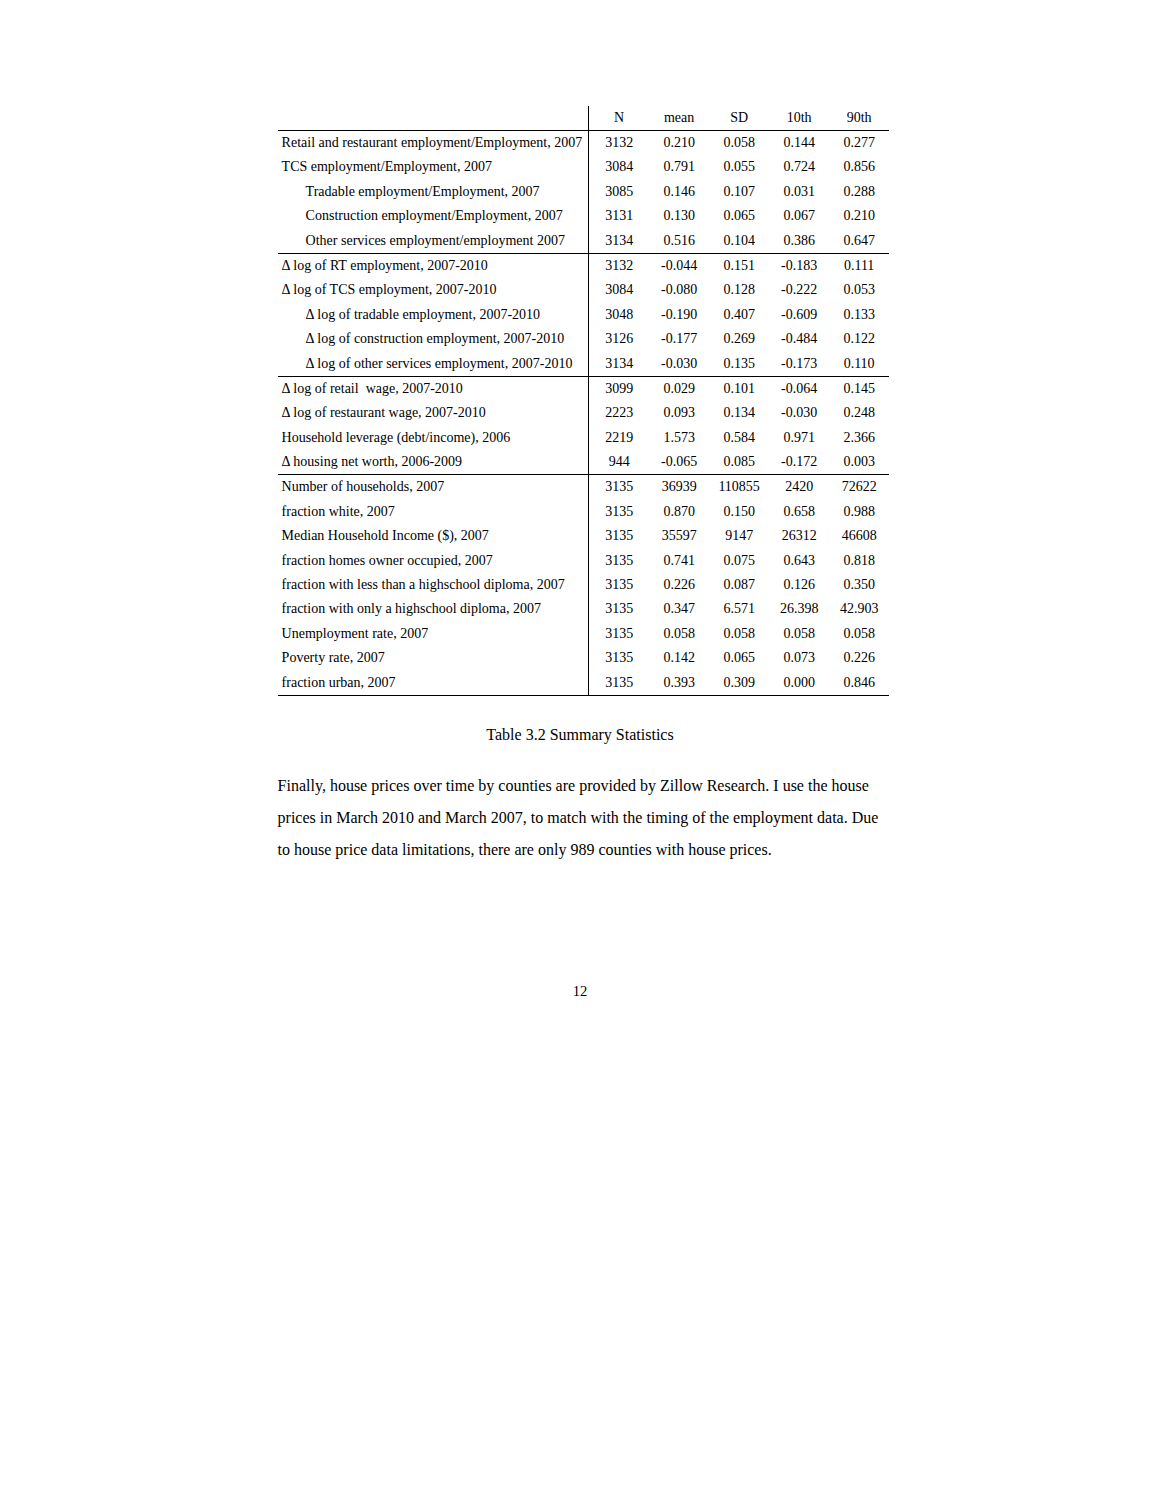| | N | mean | SD | 10th | 90th |
| Retail and restaurant employment/Employment, 2007 | 3132 | 0.210 | 0.058 | 0.144 | 0.277 |
| TCS employment/Employment, 2007 | 3084 | 0.791 | 0.055 | 0.724 | 0.856 |
| Tradable employment/Employment, 2007 | 3085 | 0.146 | 0.107 | 0.031 | 0.288 |
| Construction employment/Employment, 2007 | 3131 | 0.130 | 0.065 | 0.067 | 0.210 |
| Other services employment/employment 2007 | 3134 | 0.516 | 0.104 | 0.386 | 0.647 |
| Δ log of RT employment, 2007-2010 | 3132 | -0.044 | 0.151 | -0.183 | 0.111 |
| Δ log of TCS employment, 2007-2010 | 3084 | -0.080 | 0.128 | -0.222 | 0.053 |
| Δ log of tradable employment, 2007-2010 | 3048 | -0.190 | 0.407 | -0.609 | 0.133 |
| Δ log of construction employment, 2007-2010 | 3126 | -0.177 | 0.269 | -0.484 | 0.122 |
| Δ log of other services employment, 2007-2010 | 3134 | -0.030 | 0.135 | -0.173 | 0.110 |
| Δ log of retail wage, 2007-2010 | 3099 | 0.029 | 0.101 | -0.064 | 0.145 |
| Δ log of restaurant wage, 2007-2010 | 2223 | 0.093 | 0.134 | -0.030 | 0.248 |
| Household leverage (debt/income), 2006 | 2219 | 1.573 | 0.584 | 0.971 | 2.366 |
| Δ housing net worth, 2006-2009 | 944 | -0.065 | 0.085 | -0.172 | 0.003 |
| Number of households, 2007 | 3135 | 36939 | 110855 | 2420 | 72622 |
| fraction white, 2007 | 3135 | 0.870 | 0.150 | 0.658 | 0.988 |
| Median Household Income ($), 2007 | 3135 | 35597 | 9147 | 26312 | 46608 |
| fraction homes owner occupied, 2007 | 3135 | 0.741 | 0.075 | 0.643 | 0.818 |
| fraction with less than a highschool diploma, 2007 | 3135 | 0.226 | 0.087 | 0.126 | 0.350 |
| fraction with only a highschool diploma, 2007 | 3135 | 0.347 | 6.571 | 26.398 | 42.903 |
| Unemployment rate, 2007 | 3135 | 0.058 | 0.058 | 0.058 | 0.058 |
| Poverty rate, 2007 | 3135 | 0.142 | 0.065 | 0.073 | 0.226 |
| fraction urban, 2007 | 3135 | 0.393 | 0.309 | 0.000 | 0.846 |
Table 3.2 Summary Statistics
Finally, house prices over time by counties are provided by Zillow Research. I use the house prices in March 2010 and March 2007, to match with the timing of the employment data. Due to house price data limitations, there are only 989 counties with house prices.
12